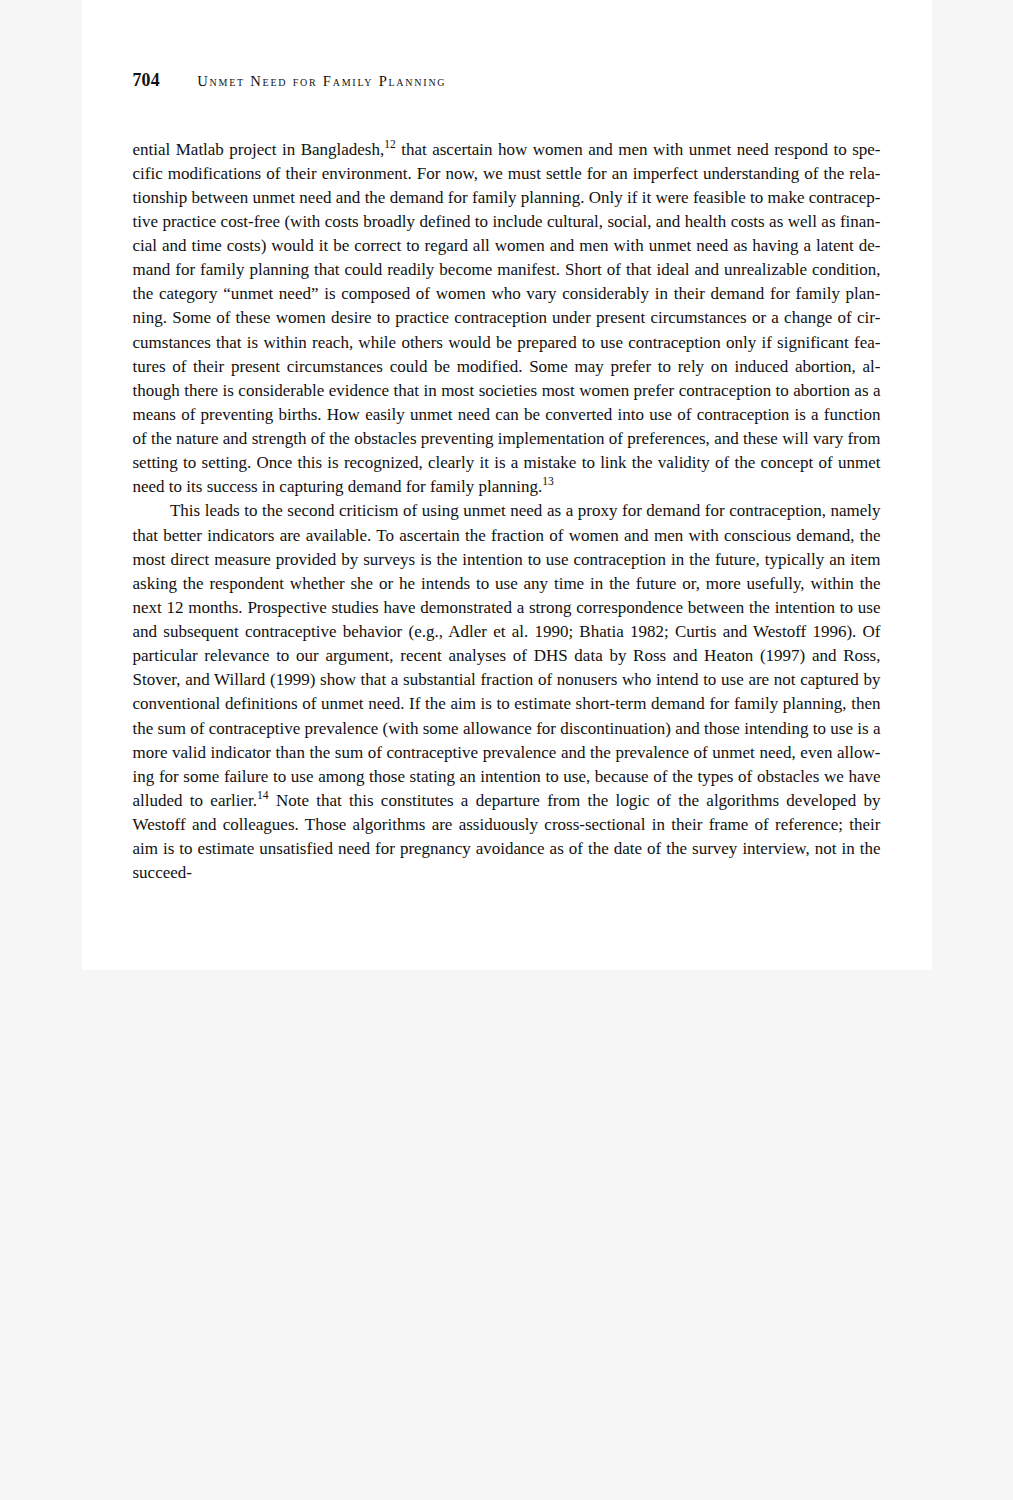704 Unmet Need for Family Planning
ential Matlab project in Bangladesh,12 that ascertain how women and men with unmet need respond to specific modifications of their environment. For now, we must settle for an imperfect understanding of the relationship between unmet need and the demand for family planning. Only if it were feasible to make contraceptive practice cost-free (with costs broadly defined to include cultural, social, and health costs as well as financial and time costs) would it be correct to regard all women and men with unmet need as having a latent demand for family planning that could readily become manifest. Short of that ideal and unrealizable condition, the category “unmet need” is composed of women who vary considerably in their demand for family planning. Some of these women desire to practice contraception under present circumstances or a change of circumstances that is within reach, while others would be prepared to use contraception only if significant features of their present circumstances could be modified. Some may prefer to rely on induced abortion, although there is considerable evidence that in most societies most women prefer contraception to abortion as a means of preventing births. How easily unmet need can be converted into use of contraception is a function of the nature and strength of the obstacles preventing implementation of preferences, and these will vary from setting to setting. Once this is recognized, clearly it is a mistake to link the validity of the concept of unmet need to its success in capturing demand for family planning.13
This leads to the second criticism of using unmet need as a proxy for demand for contraception, namely that better indicators are available. To ascertain the fraction of women and men with conscious demand, the most direct measure provided by surveys is the intention to use contraception in the future, typically an item asking the respondent whether she or he intends to use any time in the future or, more usefully, within the next 12 months. Prospective studies have demonstrated a strong correspondence between the intention to use and subsequent contraceptive behavior (e.g., Adler et al. 1990; Bhatia 1982; Curtis and Westoff 1996). Of particular relevance to our argument, recent analyses of DHS data by Ross and Heaton (1997) and Ross, Stover, and Willard (1999) show that a substantial fraction of nonusers who intend to use are not captured by conventional definitions of unmet need. If the aim is to estimate short-term demand for family planning, then the sum of contraceptive prevalence (with some allowance for discontinuation) and those intending to use is a more valid indicator than the sum of contraceptive prevalence and the prevalence of unmet need, even allowing for some failure to use among those stating an intention to use, because of the types of obstacles we have alluded to earlier.14 Note that this constitutes a departure from the logic of the algorithms developed by Westoff and colleagues. Those algorithms are assiduously cross-sectional in their frame of reference; their aim is to estimate unsatisfied need for pregnancy avoidance as of the date of the survey interview, not in the succeed-